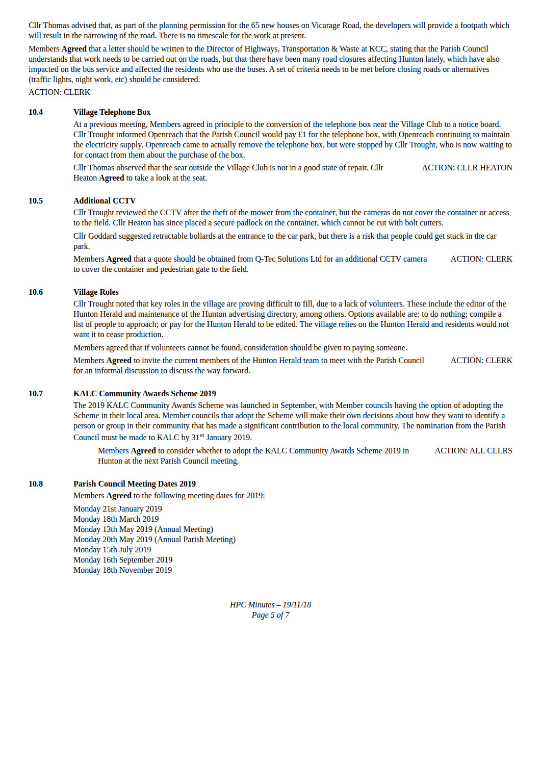Cllr Thomas advised that, as part of the planning permission for the 65 new houses on Vicarage Road, the developers will provide a footpath which will result in the narrowing of the road. There is no timescale for the work at present.
Members Agreed that a letter should be written to the Director of Highways, Transportation & Waste at KCC, stating that the Parish Council understands that work needs to be carried out on the roads, but that there have been many road closures affecting Hunton lately, which have also impacted on the bus service and affected the residents who use the buses. A set of criteria needs to be met before closing roads or alternatives (traffic lights, night work, etc) should be considered.
ACTION: CLERK
10.4
Village Telephone Box
At a previous meeting, Members agreed in principle to the conversion of the telephone box near the Village Club to a notice board. Cllr Trought informed Openreach that the Parish Council would pay £1 for the telephone box, with Openreach continuing to maintain the electricity supply. Openreach came to actually remove the telephone box, but were stopped by Cllr Trought, who is now waiting to for contact from them about the purchase of the box.
Cllr Thomas observed that the seat outside the Village Club is not in a good state of repair. Cllr Heaton Agreed to take a look at the seat.
ACTION: CLLR HEATON
10.5
Additional CCTV
Cllr Trought reviewed the CCTV after the theft of the mower from the container, but the cameras do not cover the container or access to the field. Cllr Heaton has since placed a secure padlock on the container, which cannot be cut with bolt cutters.
Cllr Goddard suggested retractable bollards at the entrance to the car park, but there is a risk that people could get stuck in the car park.
Members Agreed that a quote should be obtained from Q-Tec Solutions Ltd for an additional CCTV camera to cover the container and pedestrian gate to the field.
ACTION: CLERK
10.6
Village Roles
Cllr Trought noted that key roles in the village are proving difficult to fill, due to a lack of volunteers. These include the editor of the Hunton Herald and maintenance of the Hunton advertising directory, among others. Options available are: to do nothing; compile a list of people to approach; or pay for the Hunton Herald to be edited. The village relies on the Hunton Herald and residents would not want it to cease production.
Members agreed that if volunteers cannot be found, consideration should be given to paying someone.
Members Agreed to invite the current members of the Hunton Herald team to meet with the Parish Council for an informal discussion to discuss the way forward.
ACTION: CLERK
10.7
KALC Community Awards Scheme 2019
The 2019 KALC Community Awards Scheme was launched in September, with Member councils having the option of adopting the Scheme in their local area. Member councils that adopt the Scheme will make their own decisions about how they want to identify a person or group in their community that has made a significant contribution to the local community. The nomination from the Parish Council must be made to KALC by 31st January 2019.
Members Agreed to consider whether to adopt the KALC Community Awards Scheme 2019 in Hunton at the next Parish Council meeting.
ACTION: ALL CLLRS
10.8
Parish Council Meeting Dates 2019
Members Agreed to the following meeting dates for 2019:
Monday 21st January 2019
Monday 18th March 2019
Monday 13th May 2019 (Annual Meeting)
Monday 20th May 2019 (Annual Parish Meeting)
Monday 15th July 2019
Monday 16th September 2019
Monday 18th November 2019
HPC Minutes – 19/11/18
Page 5 of 7